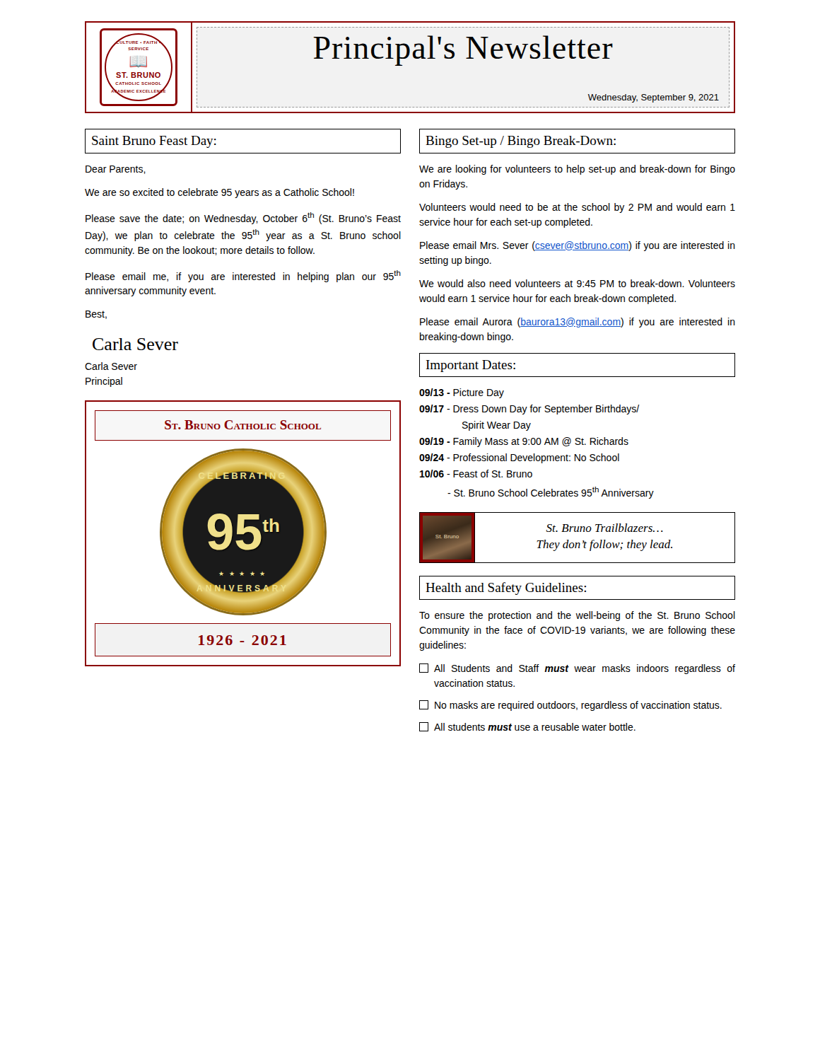CULTURE • FAITH • SERVICE
📖
ST. BRUNO
CATHOLIC SCHOOL
ACADEMIC EXCELLENCE
Principal's Newsletter
Wednesday, September 9, 2021
Saint Bruno Feast Day:
Dear Parents,
We are so excited to celebrate 95 years as a Catholic School!
Please save the date; on Wednesday, October 6th (St. Bruno’s Feast Day), we plan to celebrate the 95th year as a St. Bruno school community. Be on the lookout; more details to follow.
Please email me, if you are interested in helping plan our 95th anniversary community event.
Best,
Carla Sever
Carla Sever
Principal
St. Bruno Catholic School
CELEBRATING
95th
★ ★ ★ ★ ★
ANNIVERSARY
1926 - 2021
Bingo Set-up / Bingo Break-Down:
We are looking for volunteers to help set-up and break-down for Bingo on Fridays.
Volunteers would need to be at the school by 2 PM and would earn 1 service hour for each set-up completed.
Please email Mrs. Sever (csever@stbruno.com) if you are interested in setting up bingo.
We would also need volunteers at 9:45 PM to break-down. Volunteers would earn 1 service hour for each break-down completed.
Please email Aurora (baurora13@gmail.com) if you are interested in breaking-down bingo.
Important Dates:
09/13 - Picture Day
09/17 - Dress Down Day for September Birthdays/
Spirit Wear Day
09/19 - Family Mass at 9:00 AM @ St. Richards
09/24 - Professional Development: No School
10/06 - Feast of St. Bruno
- St. Bruno School Celebrates 95th Anniversary
St. Bruno
St. Bruno Trailblazers…
They don’t follow; they lead.
Health and Safety Guidelines:
To ensure the protection and the well-being of the St. Bruno School Community in the face of COVID-19 variants, we are following these guidelines:
All Students and Staff must wear masks indoors regardless of vaccination status.
No masks are required outdoors, regardless of vaccination status.
All students must use a reusable water bottle.